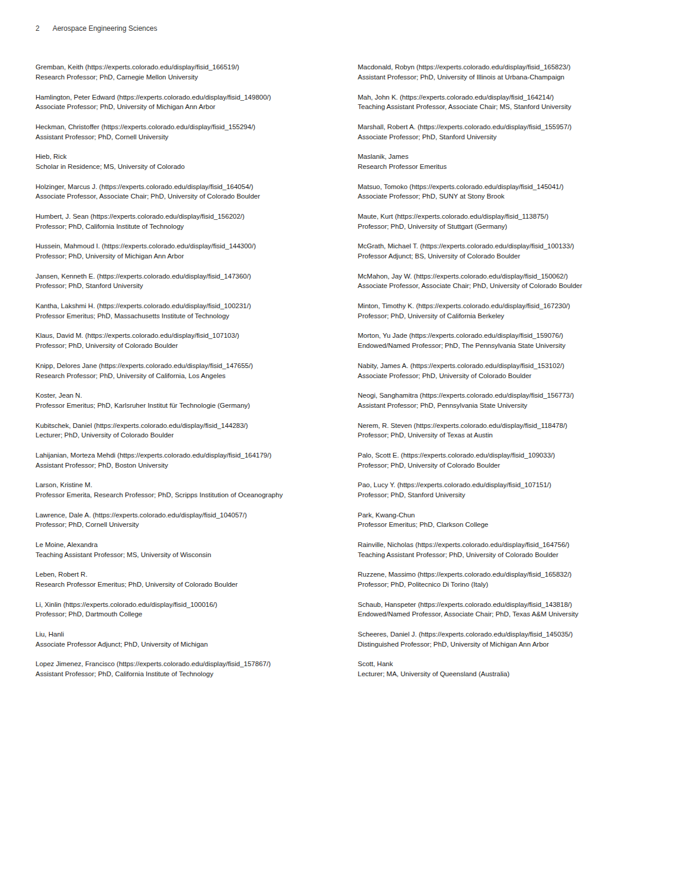2 Aerospace Engineering Sciences
Gremban, Keith (https://experts.colorado.edu/display/fisid_166519/) Research Professor; PhD, Carnegie Mellon University
Hamlington, Peter Edward (https://experts.colorado.edu/display/fisid_149800/) Associate Professor; PhD, University of Michigan Ann Arbor
Heckman, Christoffer (https://experts.colorado.edu/display/fisid_155294/) Assistant Professor; PhD, Cornell University
Hieb, Rick Scholar in Residence; MS, University of Colorado
Holzinger, Marcus J. (https://experts.colorado.edu/display/fisid_164054/) Associate Professor, Associate Chair; PhD, University of Colorado Boulder
Humbert, J. Sean (https://experts.colorado.edu/display/fisid_156202/) Professor; PhD, California Institute of Technology
Hussein, Mahmoud I. (https://experts.colorado.edu/display/fisid_144300/) Professor; PhD, University of Michigan Ann Arbor
Jansen, Kenneth E. (https://experts.colorado.edu/display/fisid_147360/) Professor; PhD, Stanford University
Kantha, Lakshmi H. (https://experts.colorado.edu/display/fisid_100231/) Professor Emeritus; PhD, Massachusetts Institute of Technology
Klaus, David M. (https://experts.colorado.edu/display/fisid_107103/) Professor; PhD, University of Colorado Boulder
Knipp, Delores Jane (https://experts.colorado.edu/display/fisid_147655/) Research Professor; PhD, University of California, Los Angeles
Koster, Jean N. Professor Emeritus; PhD, Karlsruher Institut für Technologie (Germany)
Kubitschek, Daniel (https://experts.colorado.edu/display/fisid_144283/) Lecturer; PhD, University of Colorado Boulder
Lahijanian, Morteza Mehdi (https://experts.colorado.edu/display/fisid_164179/) Assistant Professor; PhD, Boston University
Larson, Kristine M. Professor Emerita, Research Professor; PhD, Scripps Institution of Oceanography
Lawrence, Dale A. (https://experts.colorado.edu/display/fisid_104057/) Professor; PhD, Cornell University
Le Moine, Alexandra Teaching Assistant Professor; MS, University of Wisconsin
Leben, Robert R. Research Professor Emeritus; PhD, University of Colorado Boulder
Li, Xinlin (https://experts.colorado.edu/display/fisid_100016/) Professor; PhD, Dartmouth College
Liu, Hanli Associate Professor Adjunct; PhD, University of Michigan
Lopez Jimenez, Francisco (https://experts.colorado.edu/display/fisid_157867/) Assistant Professor; PhD, California Institute of Technology
Macdonald, Robyn (https://experts.colorado.edu/display/fisid_165823/) Assistant Professor; PhD, University of Illinois at Urbana-Champaign
Mah, John K. (https://experts.colorado.edu/display/fisid_164214/) Teaching Assistant Professor, Associate Chair; MS, Stanford University
Marshall, Robert A. (https://experts.colorado.edu/display/fisid_155957/) Associate Professor; PhD, Stanford University
Maslanik, James Research Professor Emeritus
Matsuo, Tomoko (https://experts.colorado.edu/display/fisid_145041/) Associate Professor; PhD, SUNY at Stony Brook
Maute, Kurt (https://experts.colorado.edu/display/fisid_113875/) Professor; PhD, University of Stuttgart (Germany)
McGrath, Michael T. (https://experts.colorado.edu/display/fisid_100133/) Professor Adjunct; BS, University of Colorado Boulder
McMahon, Jay W. (https://experts.colorado.edu/display/fisid_150062/) Associate Professor, Associate Chair; PhD, University of Colorado Boulder
Minton, Timothy K. (https://experts.colorado.edu/display/fisid_167230/) Professor; PhD, University of California Berkeley
Morton, Yu Jade (https://experts.colorado.edu/display/fisid_159076/) Endowed/Named Professor; PhD, The Pennsylvania State University
Nabity, James A. (https://experts.colorado.edu/display/fisid_153102/) Associate Professor; PhD, University of Colorado Boulder
Neogi, Sanghamitra (https://experts.colorado.edu/display/fisid_156773/) Assistant Professor; PhD, Pennsylvania State University
Nerem, R. Steven (https://experts.colorado.edu/display/fisid_118478/) Professor; PhD, University of Texas at Austin
Palo, Scott E. (https://experts.colorado.edu/display/fisid_109033/) Professor; PhD, University of Colorado Boulder
Pao, Lucy Y. (https://experts.colorado.edu/display/fisid_107151/) Professor; PhD, Stanford University
Park, Kwang-Chun Professor Emeritus; PhD, Clarkson College
Rainville, Nicholas (https://experts.colorado.edu/display/fisid_164756/) Teaching Assistant Professor; PhD, University of Colorado Boulder
Ruzzene, Massimo (https://experts.colorado.edu/display/fisid_165832/) Professor; PhD, Politecnico Di Torino (Italy)
Schaub, Hanspeter (https://experts.colorado.edu/display/fisid_143818/) Endowed/Named Professor, Associate Chair; PhD, Texas A&M University
Scheeres, Daniel J. (https://experts.colorado.edu/display/fisid_145035/) Distinguished Professor; PhD, University of Michigan Ann Arbor
Scott, Hank Lecturer; MA, University of Queensland (Australia)